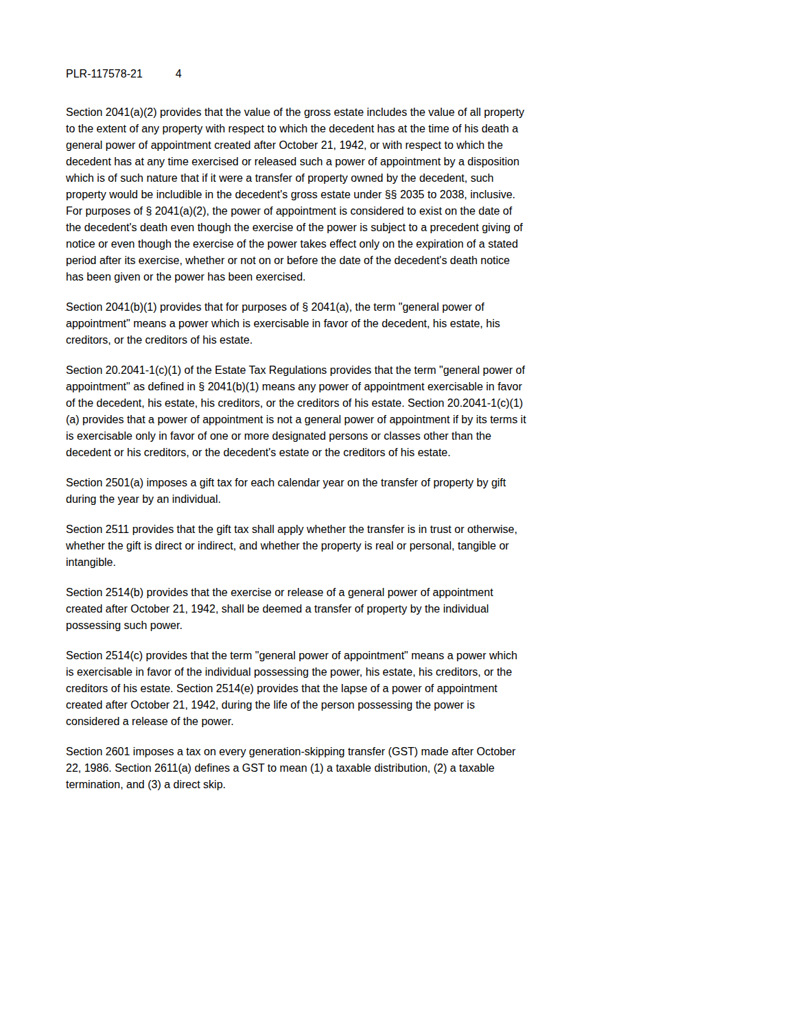PLR-117578-21 4
Section 2041(a)(2) provides that the value of the gross estate includes the value of all property to the extent of any property with respect to which the decedent has at the time of his death a general power of appointment created after October 21, 1942, or with respect to which the decedent has at any time exercised or released such a power of appointment by a disposition which is of such nature that if it were a transfer of property owned by the decedent, such property would be includible in the decedent's gross estate under §§ 2035 to 2038, inclusive. For purposes of § 2041(a)(2), the power of appointment is considered to exist on the date of the decedent's death even though the exercise of the power is subject to a precedent giving of notice or even though the exercise of the power takes effect only on the expiration of a stated period after its exercise, whether or not on or before the date of the decedent's death notice has been given or the power has been exercised.
Section 2041(b)(1) provides that for purposes of § 2041(a), the term "general power of appointment" means a power which is exercisable in favor of the decedent, his estate, his creditors, or the creditors of his estate.
Section 20.2041-1(c)(1) of the Estate Tax Regulations provides that the term "general power of appointment" as defined in § 2041(b)(1) means any power of appointment exercisable in favor of the decedent, his estate, his creditors, or the creditors of his estate. Section 20.2041-1(c)(1)(a) provides that a power of appointment is not a general power of appointment if by its terms it is exercisable only in favor of one or more designated persons or classes other than the decedent or his creditors, or the decedent's estate or the creditors of his estate.
Section 2501(a) imposes a gift tax for each calendar year on the transfer of property by gift during the year by an individual.
Section 2511 provides that the gift tax shall apply whether the transfer is in trust or otherwise, whether the gift is direct or indirect, and whether the property is real or personal, tangible or intangible.
Section 2514(b) provides that the exercise or release of a general power of appointment created after October 21, 1942, shall be deemed a transfer of property by the individual possessing such power.
Section 2514(c) provides that the term "general power of appointment" means a power which is exercisable in favor of the individual possessing the power, his estate, his creditors, or the creditors of his estate. Section 2514(e) provides that the lapse of a power of appointment created after October 21, 1942, during the life of the person possessing the power is considered a release of the power.
Section 2601 imposes a tax on every generation-skipping transfer (GST) made after October 22, 1986. Section 2611(a) defines a GST to mean (1) a taxable distribution, (2) a taxable termination, and (3) a direct skip.